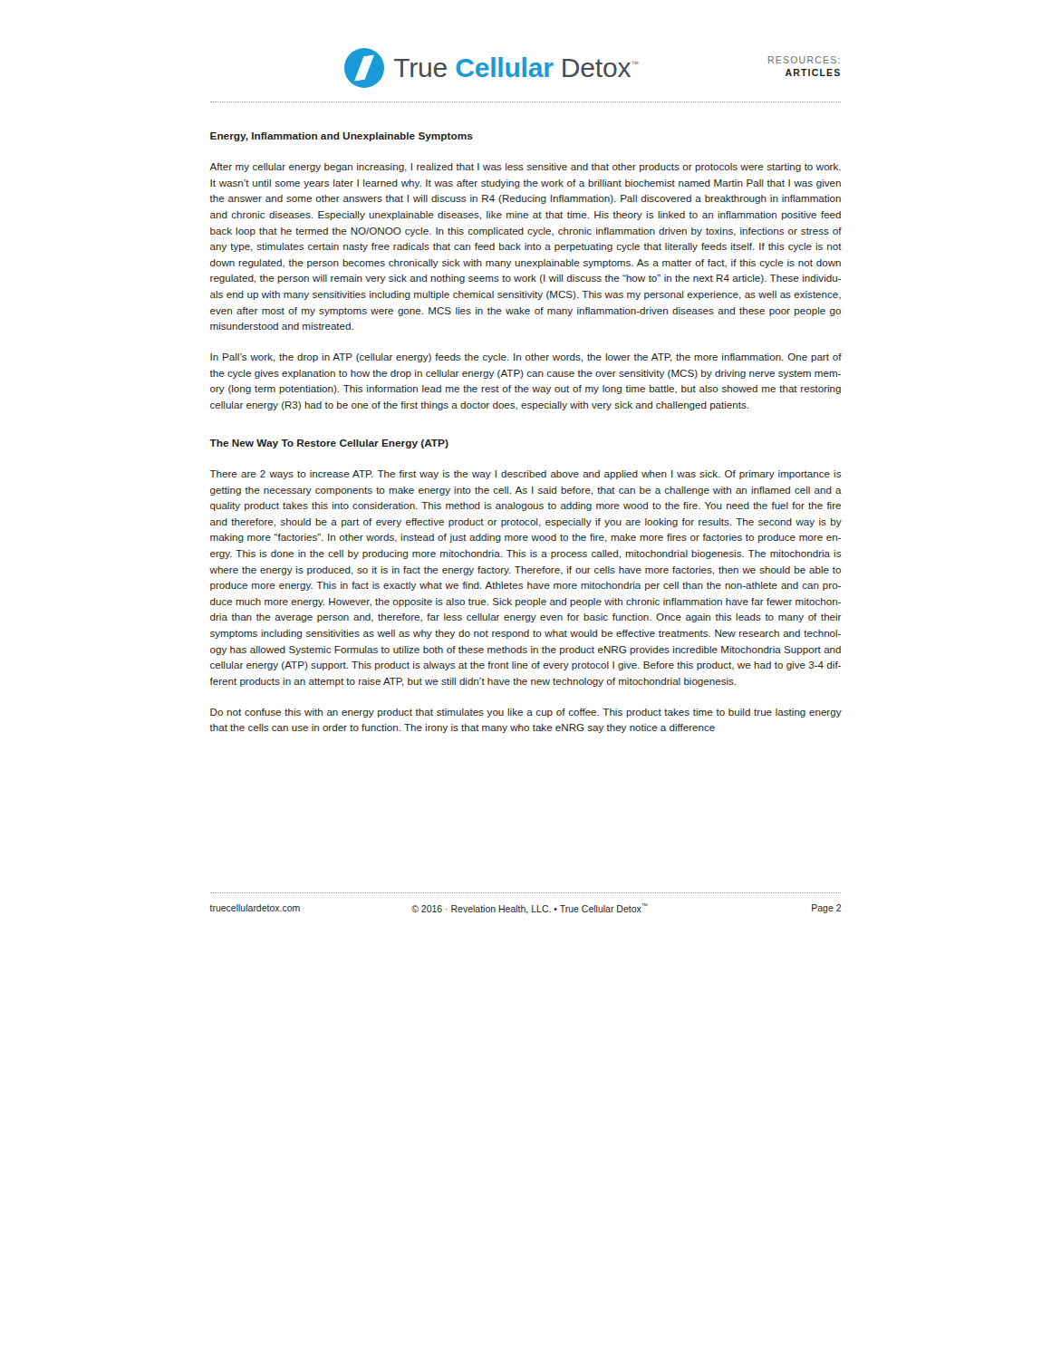True Cellular Detox™
RESOURCES: ARTICLES
Energy, Inflammation and Unexplainable Symptoms
After my cellular energy began increasing, I realized that I was less sensitive and that other products or protocols were starting to work. It wasn’t until some years later I learned why. It was after studying the work of a brilliant biochemist named Martin Pall that I was given the answer and some other answers that I will discuss in R4 (Reducing Inflammation). Pall discovered a breakthrough in inflammation and chronic diseases. Especially unexplainable diseases, like mine at that time. His theory is linked to an inflammation positive feed back loop that he termed the NO/ONOO cycle. In this complicated cycle, chronic inflammation driven by toxins, infections or stress of any type, stimulates certain nasty free radicals that can feed back into a perpetuating cycle that literally feeds itself. If this cycle is not down regulated, the person becomes chronically sick with many unexplainable symptoms. As a matter of fact, if this cycle is not down regulated, the person will remain very sick and nothing seems to work (I will discuss the “how to” in the next R4 article). These individuals end up with many sensitivities including multiple chemical sensitivity (MCS). This was my personal experience, as well as existence, even after most of my symptoms were gone. MCS lies in the wake of many inflammation-driven diseases and these poor people go misunderstood and mistreated.
In Pall’s work, the drop in ATP (cellular energy) feeds the cycle. In other words, the lower the ATP, the more inflammation. One part of the cycle gives explanation to how the drop in cellular energy (ATP) can cause the over sensitivity (MCS) by driving nerve system memory (long term potentiation). This information lead me the rest of the way out of my long time battle, but also showed me that restoring cellular energy (R3) had to be one of the first things a doctor does, especially with very sick and challenged patients.
The New Way To Restore Cellular Energy (ATP)
There are 2 ways to increase ATP. The first way is the way I described above and applied when I was sick. Of primary importance is getting the necessary components to make energy into the cell. As I said before, that can be a challenge with an inflamed cell and a quality product takes this into consideration. This method is analogous to adding more wood to the fire. You need the fuel for the fire and therefore, should be a part of every effective product or protocol, especially if you are looking for results. The second way is by making more “factories”. In other words, instead of just adding more wood to the fire, make more fires or factories to produce more energy. This is done in the cell by producing more mitochondria. This is a process called, mitochondrial biogenesis. The mitochondria is where the energy is produced, so it is in fact the energy factory. Therefore, if our cells have more factories, then we should be able to produce more energy. This in fact is exactly what we find. Athletes have more mitochondria per cell than the non-athlete and can produce much more energy. However, the opposite is also true. Sick people and people with chronic inflammation have far fewer mitochondria than the average person and, therefore, far less cellular energy even for basic function. Once again this leads to many of their symptoms including sensitivities as well as why they do not respond to what would be effective treatments. New research and technology has allowed Systemic Formulas to utilize both of these methods in the product eNRG provides incredible Mitochondria Support and cellular energy (ATP) support. This product is always at the front line of every protocol I give. Before this product, we had to give 3-4 different products in an attempt to raise ATP, but we still didn’t have the new technology of mitochondrial biogenesis.
Do not confuse this with an energy product that stimulates you like a cup of coffee. This product takes time to build true lasting energy that the cells can use in order to function. The irony is that many who take eNRG say they notice a difference
truecellulardetox.com
© 2016 · Revelation Health, LLC. • True Cellular Detox™
Page 2